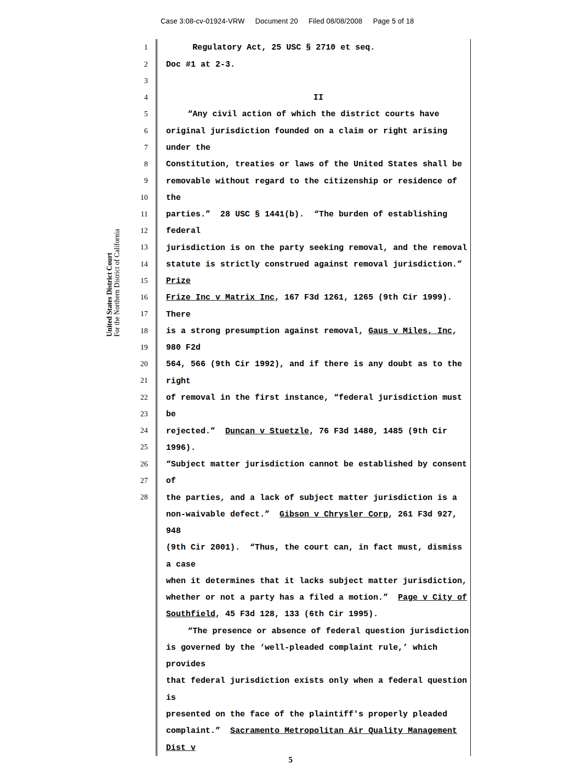Case 3:08-cv-01924-VRW Document 20 Filed 08/08/2008 Page 5 of 18
United States District Court
For the Northern District of California
1
2
3
4
5
6
7
8
9
10
11
12
13
14
15
16
17
18
19
20
21
22
23
24
25
26
27
28
Regulatory Act, 25 USC § 2710 et seq.
Doc #1 at 2-3.
II
“Any civil action of which the district courts have
original jurisdiction founded on a claim or right arising under the
Constitution, treaties or laws of the United States shall be
removable without regard to the citizenship or residence of the
parties.” 28 USC § 1441(b). “The burden of establishing federal
jurisdiction is on the party seeking removal, and the removal
statute is strictly construed against removal jurisdiction.” Prize
Frize Inc v Matrix Inc, 167 F3d 1261, 1265 (9th Cir 1999). There
is a strong presumption against removal, Gaus v Miles, Inc, 980 F2d
564, 566 (9th Cir 1992), and if there is any doubt as to the right
of removal in the first instance, “federal jurisdiction must be
rejected.” Duncan v Stuetzle, 76 F3d 1480, 1485 (9th Cir 1996).
“Subject matter jurisdiction cannot be established by consent of
the parties, and a lack of subject matter jurisdiction is a
non-waivable defect.” Gibson v Chrysler Corp, 261 F3d 927, 948
(9th Cir 2001). “Thus, the court can, in fact must, dismiss a case
when it determines that it lacks subject matter jurisdiction,
whether or not a party has a filed a motion.” Page v City of
Southfield, 45 F3d 128, 133 (6th Cir 1995).
“The presence or absence of federal question jurisdiction
is governed by the ‘well-pleaded complaint rule,’ which provides
that federal jurisdiction exists only when a federal question is
presented on the face of the plaintiff's properly pleaded
complaint.” Sacramento Metropolitan Air Quality Management Dist v
5